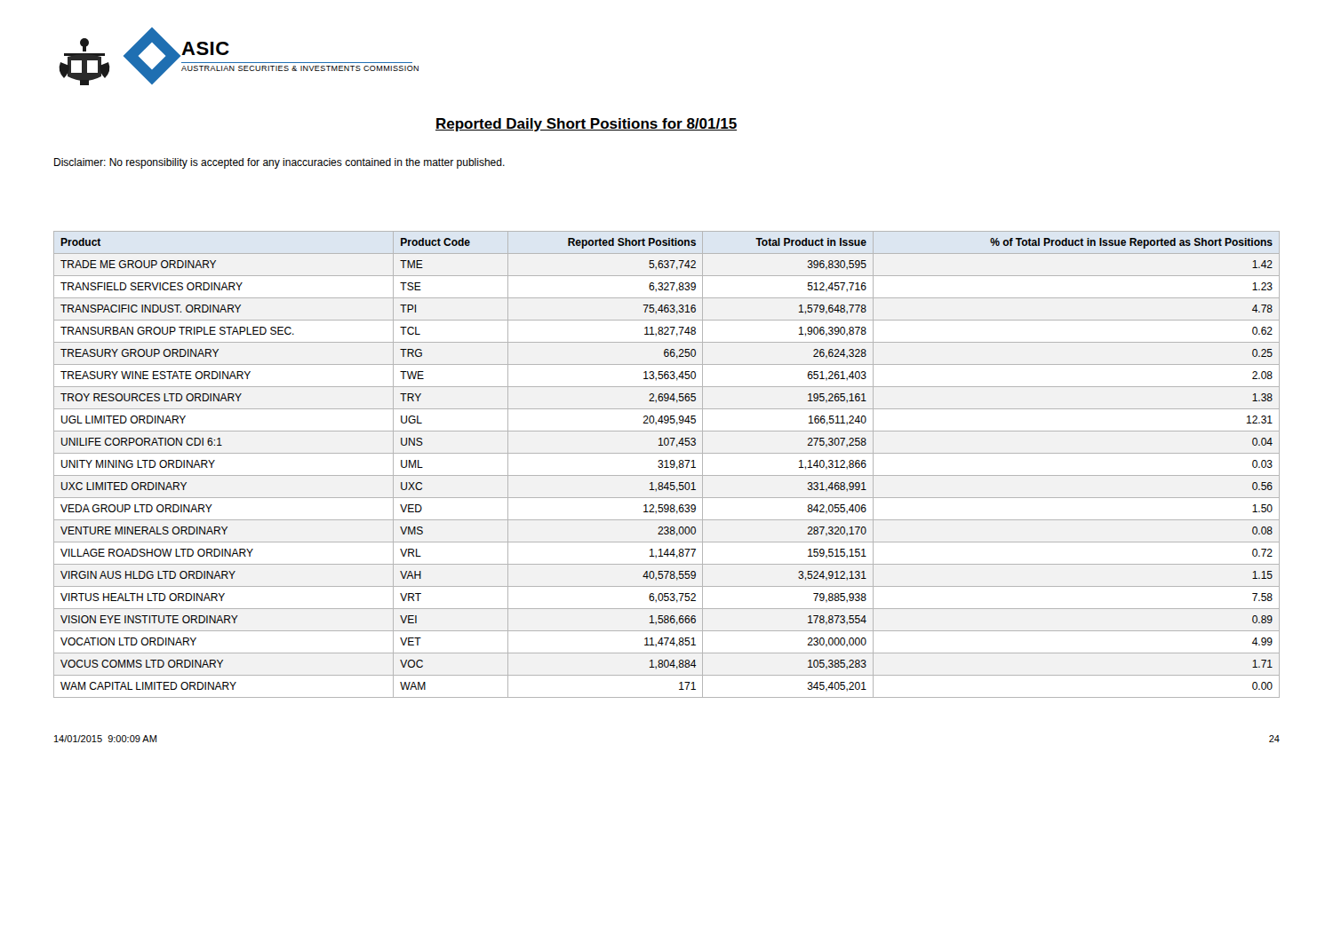ASIC
Australian Securities & Investments Commission
Reported Daily Short Positions for 8/01/15
Disclaimer: No responsibility is accepted for any inaccuracies contained in the matter published.
| Product | Product Code | Reported Short Positions | Total Product in Issue | % of Total Product in Issue Reported as Short Positions |
| --- | --- | --- | --- | --- |
| TRADE ME GROUP ORDINARY | TME | 5,637,742 | 396,830,595 | 1.42 |
| TRANSFIELD SERVICES ORDINARY | TSE | 6,327,839 | 512,457,716 | 1.23 |
| TRANSPACIFIC INDUST. ORDINARY | TPI | 75,463,316 | 1,579,648,778 | 4.78 |
| TRANSURBAN GROUP TRIPLE STAPLED SEC. | TCL | 11,827,748 | 1,906,390,878 | 0.62 |
| TREASURY GROUP ORDINARY | TRG | 66,250 | 26,624,328 | 0.25 |
| TREASURY WINE ESTATE ORDINARY | TWE | 13,563,450 | 651,261,403 | 2.08 |
| TROY RESOURCES LTD ORDINARY | TRY | 2,694,565 | 195,265,161 | 1.38 |
| UGL LIMITED ORDINARY | UGL | 20,495,945 | 166,511,240 | 12.31 |
| UNILIFE CORPORATION CDI 6:1 | UNS | 107,453 | 275,307,258 | 0.04 |
| UNITY MINING LTD ORDINARY | UML | 319,871 | 1,140,312,866 | 0.03 |
| UXC LIMITED ORDINARY | UXC | 1,845,501 | 331,468,991 | 0.56 |
| VEDA GROUP LTD ORDINARY | VED | 12,598,639 | 842,055,406 | 1.50 |
| VENTURE MINERALS ORDINARY | VMS | 238,000 | 287,320,170 | 0.08 |
| VILLAGE ROADSHOW LTD ORDINARY | VRL | 1,144,877 | 159,515,151 | 0.72 |
| VIRGIN AUS HLDG LTD ORDINARY | VAH | 40,578,559 | 3,524,912,131 | 1.15 |
| VIRTUS HEALTH LTD ORDINARY | VRT | 6,053,752 | 79,885,938 | 7.58 |
| VISION EYE INSTITUTE ORDINARY | VEI | 1,586,666 | 178,873,554 | 0.89 |
| VOCATION LTD ORDINARY | VET | 11,474,851 | 230,000,000 | 4.99 |
| VOCUS COMMS LTD ORDINARY | VOC | 1,804,884 | 105,385,283 | 1.71 |
| WAM CAPITAL LIMITED ORDINARY | WAM | 171 | 345,405,201 | 0.00 |
14/01/2015 9:00:09 AM
24